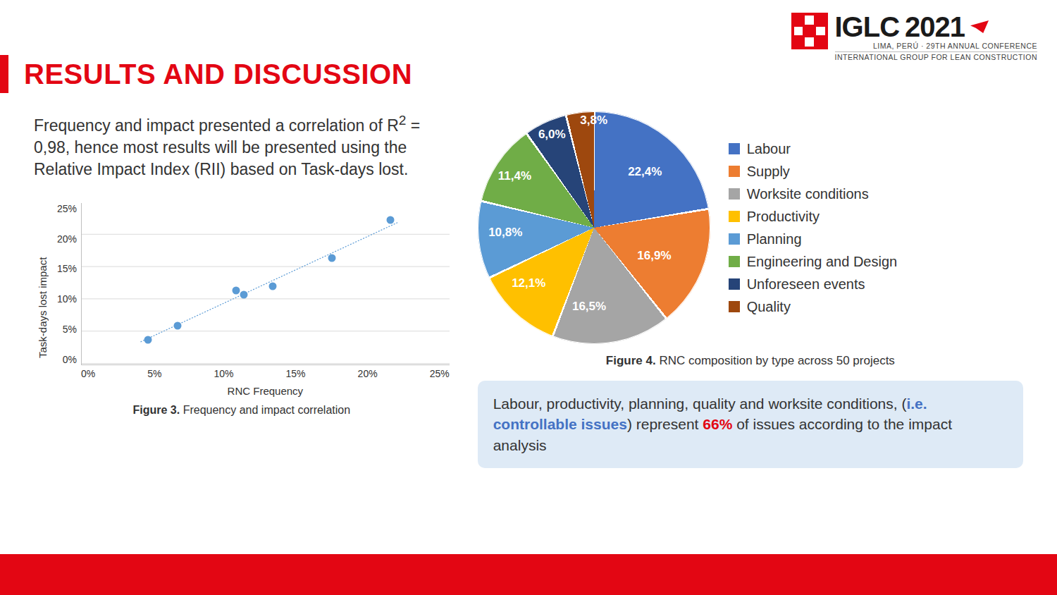IGLC 2021
LIMA, PERÚ · 29TH ANNUAL CONFERENCE
INTERNATIONAL GROUP FOR LEAN CONSTRUCTION
RESULTS AND DISCUSSION
Frequency and impact presented a correlation of R2 = 0,98, hence most results will be presented using the Relative Impact Index (RII) based on Task-days lost.
Task-days lost impact
25% 20% 15% 10% 5% 0%
0% 5% 10% 15% 20% 25%
RNC Frequency
Figure 3. Frequency and impact correlation
22,4% 16,9% 16,5% 12,1% 10,8% 11,4% 6,0% 3,8%
Labour
Supply
Worksite conditions
Productivity
Planning
Engineering and Design
Unforeseen events
Quality
Figure 4. RNC composition by type across 50 projects
Labour, productivity, planning, quality and worksite conditions, (i.e. controllable issues) represent 66% of issues according to the impact analysis